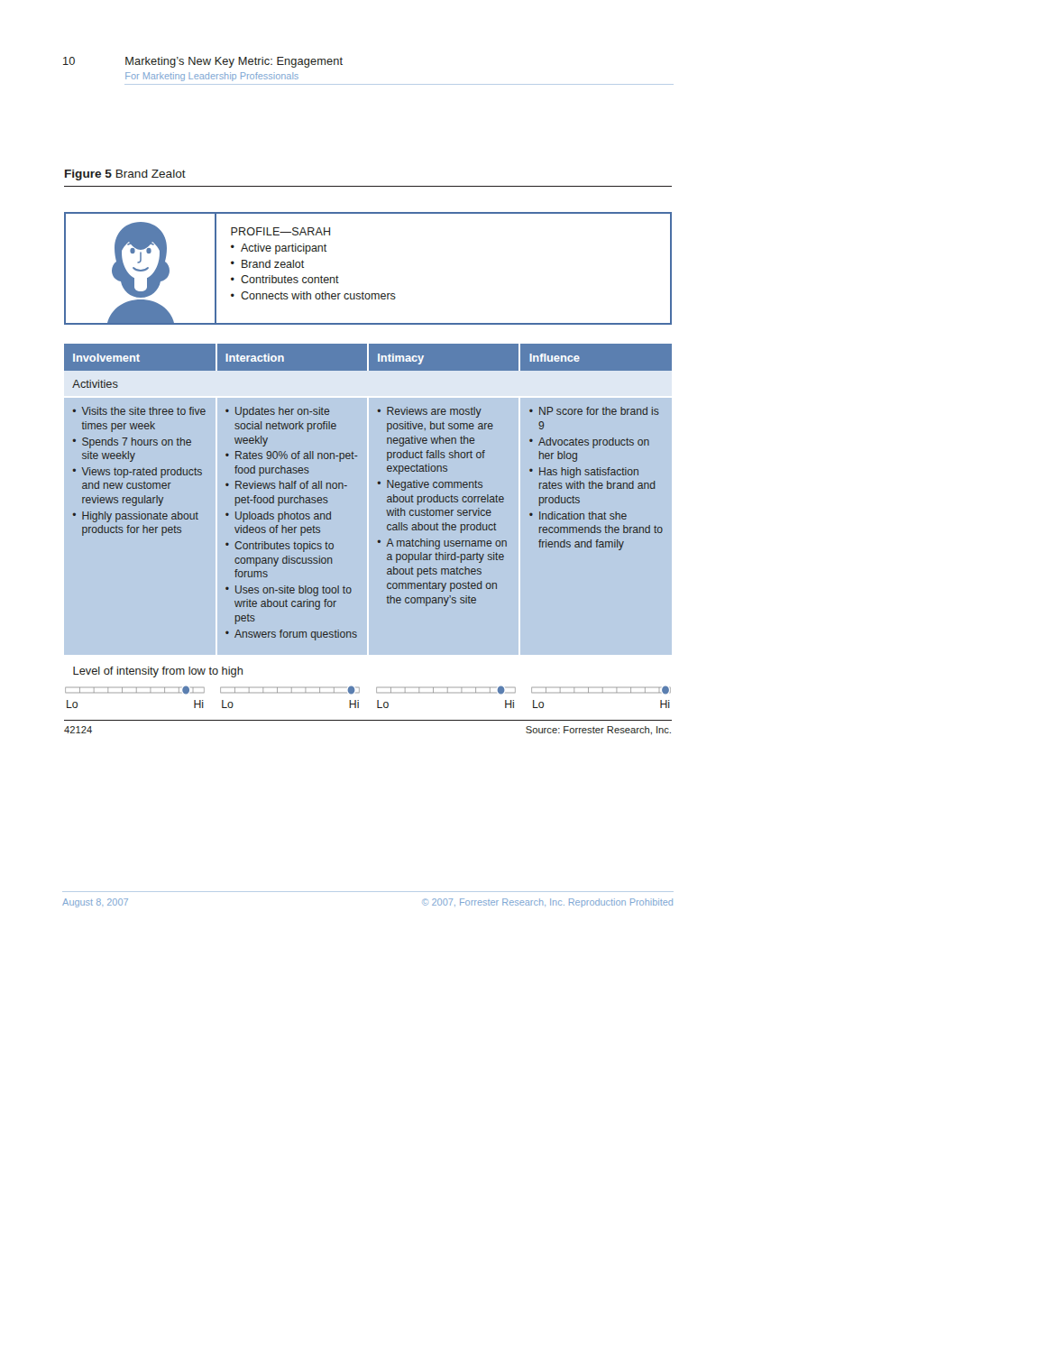10
Marketing’s New Key Metric: Engagement
For Marketing Leadership Professionals
Figure 5 Brand Zealot
PROFILE—SARAH
Active participant
Brand zealot
Contributes content
Connects with other customers
| Involvement | Interaction | Intimacy | Influence |
| --- | --- | --- | --- |
| Activities |
| Visits the site three to five times per week Spends 7 hours on the site weekly Views top-rated products and new customer reviews regularly Highly passionate about products for her pets | Updates her on-site social network profile weekly Rates 90% of all non-pet-food purchases Reviews half of all non-pet-food purchases Uploads photos and videos of her pets Contributes topics to company discussion forums Uses on-site blog tool to write about caring for pets Answers forum questions | Reviews are mostly positive, but some are negative when the product falls short of expectations Negative comments about products correlate with customer service calls about the product A matching username on a popular third-party site about pets matches commentary posted on the company’s site | NP score for the brand is 9 Advocates products on her blog Has high satisfaction rates with the brand and products Indication that she recommends the brand to friends and family |
Level of intensity from low to high
Lo Hi
Lo Hi
Lo Hi
Lo Hi
42124
Source: Forrester Research, Inc.
August 8, 2007
© 2007, Forrester Research, Inc. Reproduction Prohibited